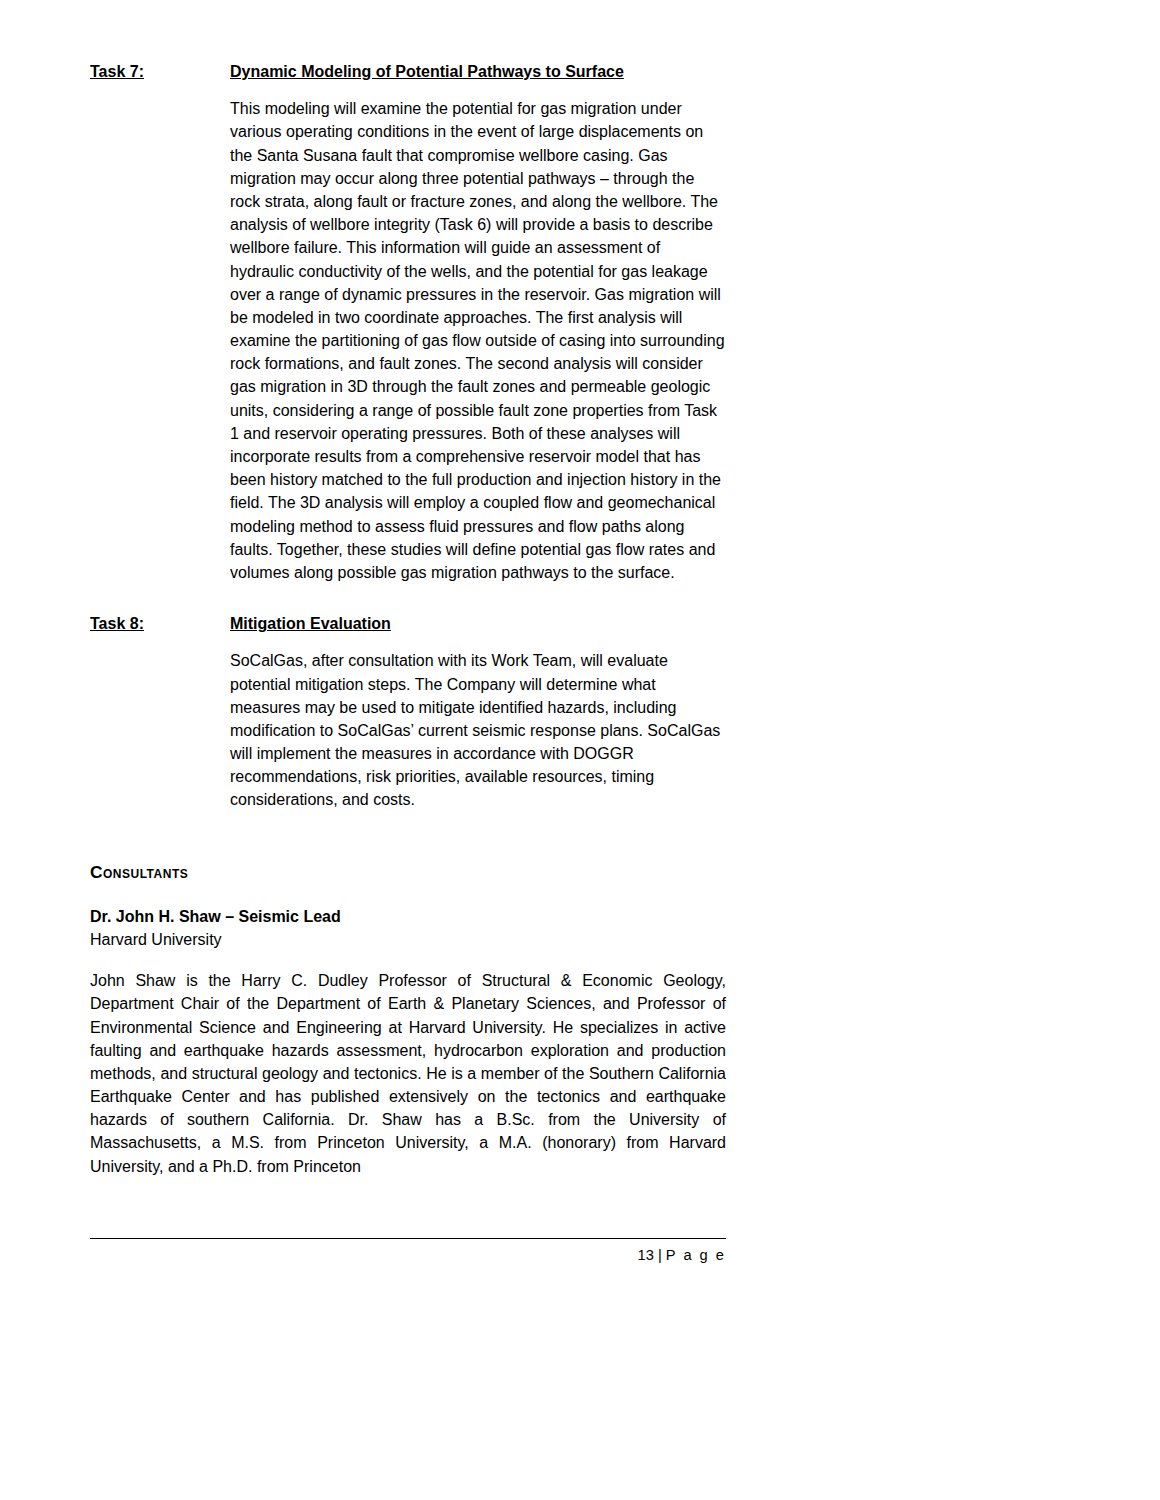Task 7: Dynamic Modeling of Potential Pathways to Surface
This modeling will examine the potential for gas migration under various operating conditions in the event of large displacements on the Santa Susana fault that compromise wellbore casing. Gas migration may occur along three potential pathways – through the rock strata, along fault or fracture zones, and along the wellbore. The analysis of wellbore integrity (Task 6) will provide a basis to describe wellbore failure. This information will guide an assessment of hydraulic conductivity of the wells, and the potential for gas leakage over a range of dynamic pressures in the reservoir. Gas migration will be modeled in two coordinate approaches. The first analysis will examine the partitioning of gas flow outside of casing into surrounding rock formations, and fault zones. The second analysis will consider gas migration in 3D through the fault zones and permeable geologic units, considering a range of possible fault zone properties from Task 1 and reservoir operating pressures. Both of these analyses will incorporate results from a comprehensive reservoir model that has been history matched to the full production and injection history in the field. The 3D analysis will employ a coupled flow and geomechanical modeling method to assess fluid pressures and flow paths along faults. Together, these studies will define potential gas flow rates and volumes along possible gas migration pathways to the surface.
Task 8: Mitigation Evaluation
SoCalGas, after consultation with its Work Team, will evaluate potential mitigation steps. The Company will determine what measures may be used to mitigate identified hazards, including modification to SoCalGas’ current seismic response plans. SoCalGas will implement the measures in accordance with DOGGR recommendations, risk priorities, available resources, timing considerations, and costs.
Consultants
Dr. John H. Shaw – Seismic Lead
Harvard University
John Shaw is the Harry C. Dudley Professor of Structural & Economic Geology, Department Chair of the Department of Earth & Planetary Sciences, and Professor of Environmental Science and Engineering at Harvard University. He specializes in active faulting and earthquake hazards assessment, hydrocarbon exploration and production methods, and structural geology and tectonics. He is a member of the Southern California Earthquake Center and has published extensively on the tectonics and earthquake hazards of southern California. Dr. Shaw has a B.Sc. from the University of Massachusetts, a M.S. from Princeton University, a M.A. (honorary) from Harvard University, and a Ph.D. from Princeton
13 | P a g e